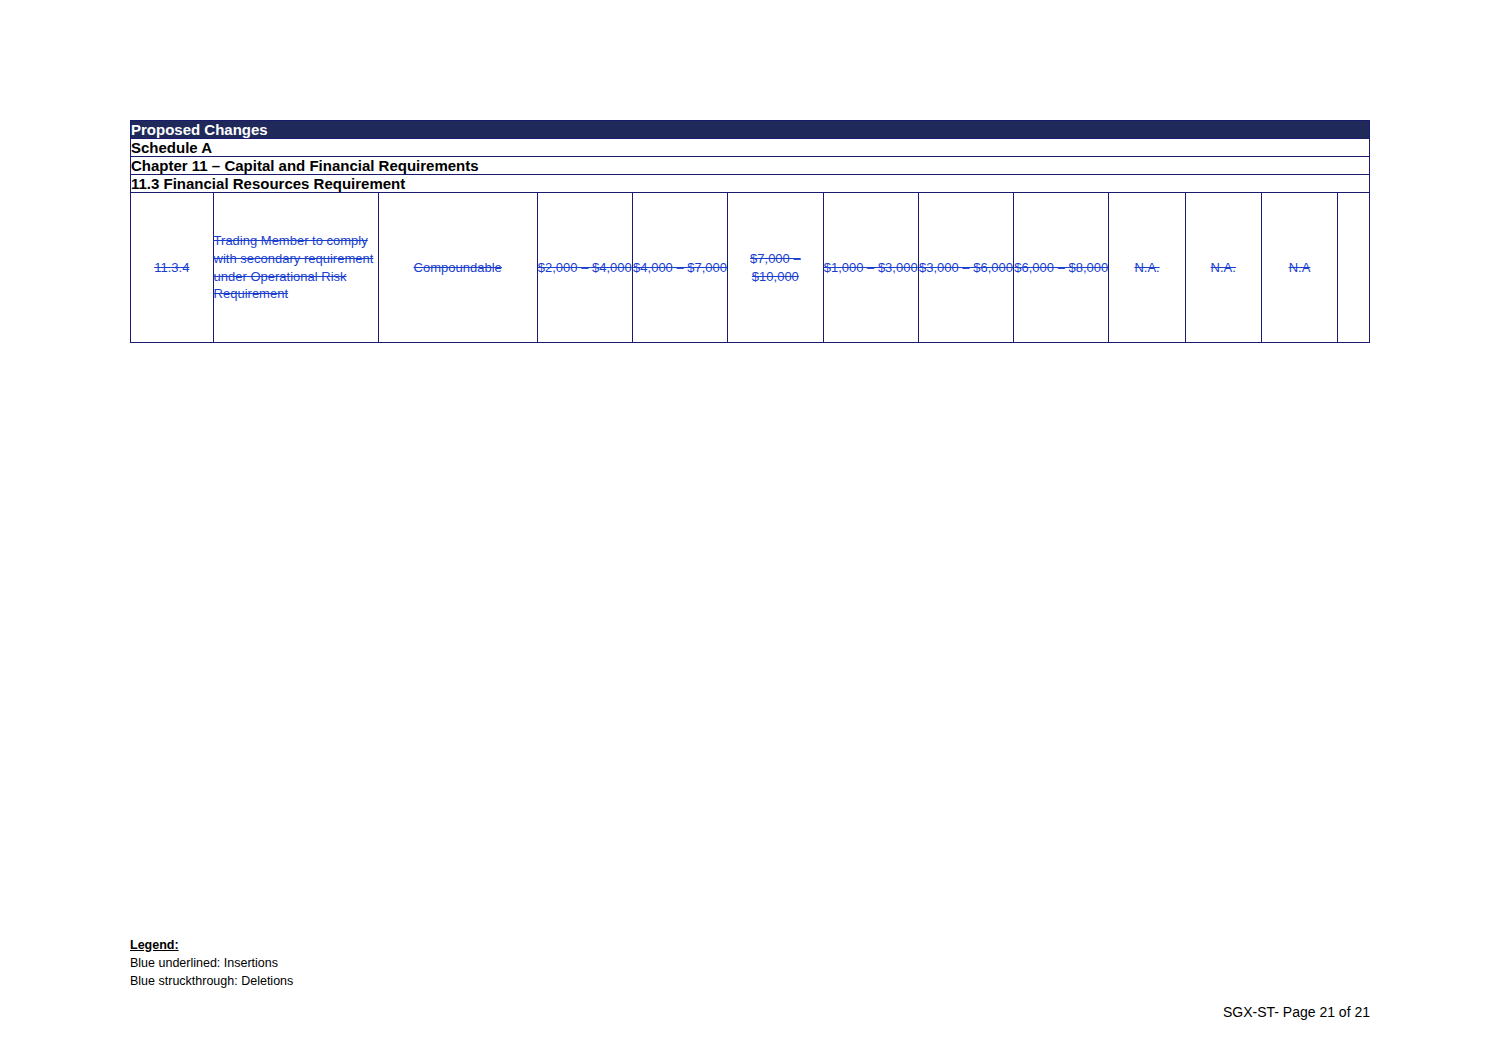| Proposed Changes |
| Schedule A |
| Chapter 11 – Capital and Financial Requirements |
| 11.3 Financial Resources Requirement |
| 11.3.4 | Trading Member to comply with secondary requirement under Operational Risk Requirement | Compoundable | $2,000 – $4,000 | $4,000 – $7,000 | $7,000 – $10,000 | $1,000 – $3,000 | $3,000 – $6,000 | $6,000 – $8,000 | N.A. | N.A. | N.A | |
Legend:
Blue underlined: Insertions
Blue struckthrough: Deletions
SGX-ST- Page 21 of 21